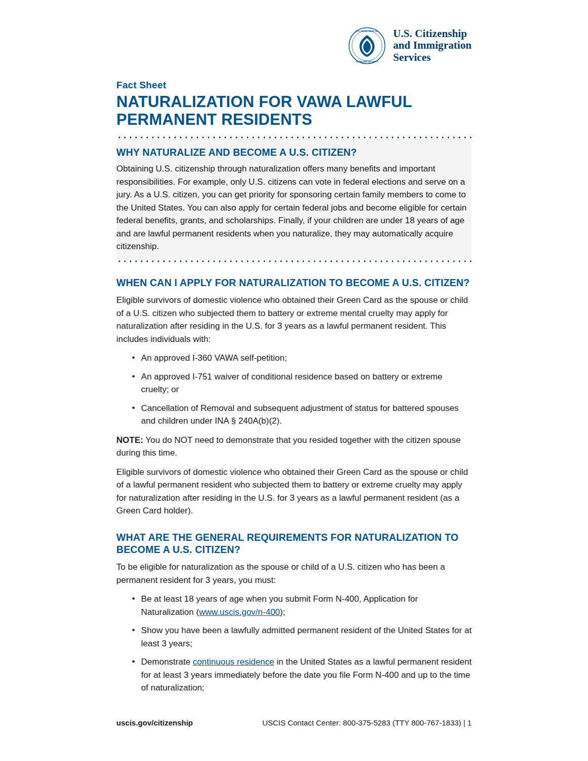U.S. DEPARTMENT OF HOMELAND SECURITY
U.S. Citizenship
and Immigration
Services
Fact Sheet
Naturalization for VAWA Lawful
Permanent Residents
Why Naturalize and Become a U.S. Citizen?
Obtaining U.S. citizenship through naturalization offers many benefits and important responsibilities. For example, only U.S. citizens can vote in federal elections and serve on a jury. As a U.S. citizen, you can get priority for sponsoring certain family members to come to the United States. You can also apply for certain federal jobs and become eligible for certain federal benefits, grants, and scholarships. Finally, if your children are under 18 years of age and are lawful permanent residents when you naturalize, they may automatically acquire citizenship.
When Can I Apply for Naturalization to Become a U.S. Citizen?
Eligible survivors of domestic violence who obtained their Green Card as the spouse or child of a U.S. citizen who subjected them to battery or extreme mental cruelty may apply for naturalization after residing in the U.S. for 3 years as a lawful permanent resident. This includes individuals with:
An approved I-360 VAWA self-petition;
An approved I-751 waiver of conditional residence based on battery or extreme cruelty; or
Cancellation of Removal and subsequent adjustment of status for battered spouses and children under INA § 240A(b)(2).
NOTE: You do NOT need to demonstrate that you resided together with the citizen spouse during this time.
Eligible survivors of domestic violence who obtained their Green Card as the spouse or child of a lawful permanent resident who subjected them to battery or extreme cruelty may apply for naturalization after residing in the U.S. for 3 years as a lawful permanent resident (as a Green Card holder).
What Are the General Requirements for Naturalization to Become a U.S. Citizen?
To be eligible for naturalization as the spouse or child of a U.S. citizen who has been a permanent resident for 3 years, you must:
Be at least 18 years of age when you submit Form N-400, Application for Naturalization (www.uscis.gov/n-400);
Show you have been a lawfully admitted permanent resident of the United States for at least 3 years;
Demonstrate continuous residence in the United States as a lawful permanent resident for at least 3 years immediately before the date you file Form N-400 and up to the time of naturalization;
uscis.gov/citizenship
USCIS Contact Center: 800-375-5283 (TTY 800-767-1833) | 1